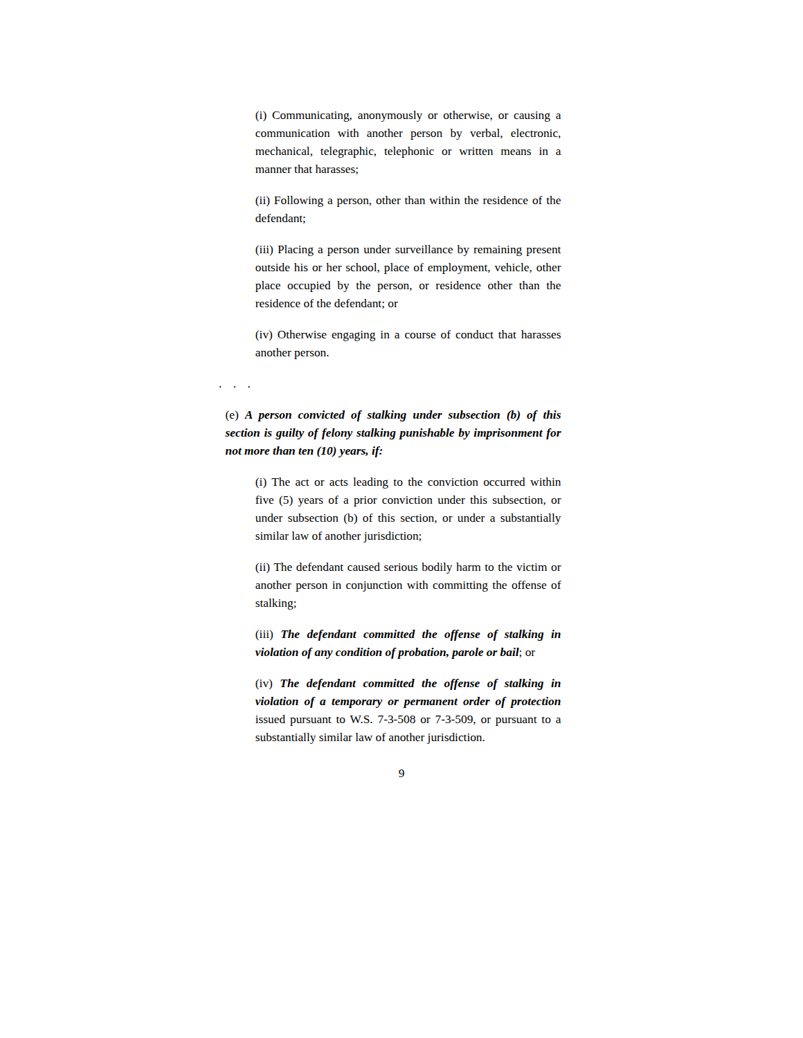(i) Communicating, anonymously or otherwise, or causing a communication with another person by verbal, electronic, mechanical, telegraphic, telephonic or written means in a manner that harasses;
(ii) Following a person, other than within the residence of the defendant;
(iii) Placing a person under surveillance by remaining present outside his or her school, place of employment, vehicle, other place occupied by the person, or residence other than the residence of the defendant; or
(iv) Otherwise engaging in a course of conduct that harasses another person.
. . .
(e) A person convicted of stalking under subsection (b) of this section is guilty of felony stalking punishable by imprisonment for not more than ten (10) years, if:
(i) The act or acts leading to the conviction occurred within five (5) years of a prior conviction under this subsection, or under subsection (b) of this section, or under a substantially similar law of another jurisdiction;
(ii) The defendant caused serious bodily harm to the victim or another person in conjunction with committing the offense of stalking;
(iii) The defendant committed the offense of stalking in violation of any condition of probation, parole or bail; or
(iv) The defendant committed the offense of stalking in violation of a temporary or permanent order of protection issued pursuant to W.S. 7-3-508 or 7-3-509, or pursuant to a substantially similar law of another jurisdiction.
9